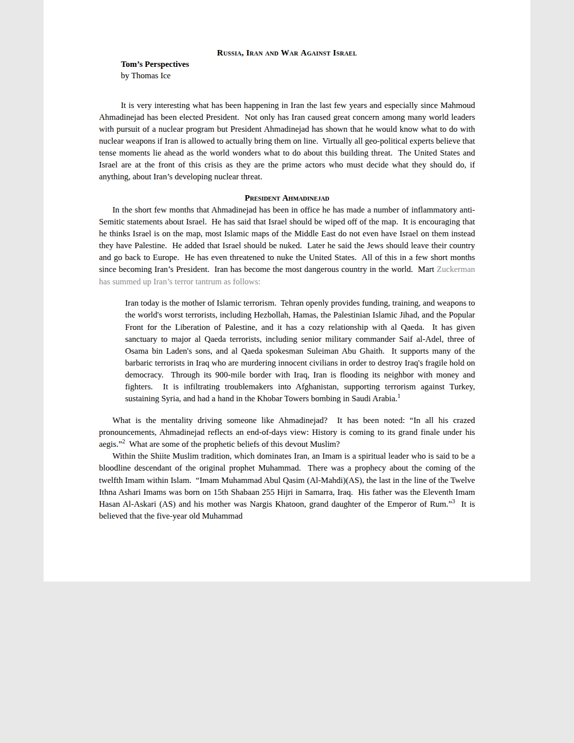Russia, Iran and War Against Israel
Tom’s Perspectives
by Thomas Ice
It is very interesting what has been happening in Iran the last few years and especially since Mahmoud Ahmadinejad has been elected President. Not only has Iran caused great concern among many world leaders with pursuit of a nuclear program but President Ahmadinejad has shown that he would know what to do with nuclear weapons if Iran is allowed to actually bring them on line. Virtually all geo-political experts believe that tense moments lie ahead as the world wonders what to do about this building threat. The United States and Israel are at the front of this crisis as they are the prime actors who must decide what they should do, if anything, about Iran’s developing nuclear threat.
President Ahmadinejad
In the short few months that Ahmadinejad has been in office he has made a number of inflammatory anti-Semitic statements about Israel. He has said that Israel should be wiped off of the map. It is encouraging that he thinks Israel is on the map, most Islamic maps of the Middle East do not even have Israel on them instead they have Palestine. He added that Israel should be nuked. Later he said the Jews should leave their country and go back to Europe. He has even threatened to nuke the United States. All of this in a few short months since becoming Iran’s President. Iran has become the most dangerous country in the world. Mart Zuckerman has summed up Iran’s terror tantrum as follows:
Iran today is the mother of Islamic terrorism. Tehran openly provides funding, training, and weapons to the world's worst terrorists, including Hezbollah, Hamas, the Palestinian Islamic Jihad, and the Popular Front for the Liberation of Palestine, and it has a cozy relationship with al Qaeda. It has given sanctuary to major al Qaeda terrorists, including senior military commander Saif al-Adel, three of Osama bin Laden's sons, and al Qaeda spokesman Suleiman Abu Ghaith. It supports many of the barbaric terrorists in Iraq who are murdering innocent civilians in order to destroy Iraq's fragile hold on democracy. Through its 900-mile border with Iraq, Iran is flooding its neighbor with money and fighters. It is infiltrating troublemakers into Afghanistan, supporting terrorism against Turkey, sustaining Syria, and had a hand in the Khobar Towers bombing in Saudi Arabia.1
What is the mentality driving someone like Ahmadinejad? It has been noted: “In all his crazed pronouncements, Ahmadinejad reflects an end-of-days view: History is coming to its grand finale under his aegis.”2 What are some of the prophetic beliefs of this devout Muslim?
Within the Shiite Muslim tradition, which dominates Iran, an Imam is a spiritual leader who is said to be a bloodline descendant of the original prophet Muhammad. There was a prophecy about the coming of the twelfth Imam within Islam. “Imam Muhammad Abul Qasim (Al-Mahdi)(AS), the last in the line of the Twelve Ithna Ashari Imams was born on 15th Shabaan 255 Hijri in Samarra, Iraq. His father was the Eleventh Imam Hasan Al-Askari (AS) and his mother was Nargis Khatoon, grand daughter of the Emperor of Rum.”3 It is believed that the five-year old Muhammad